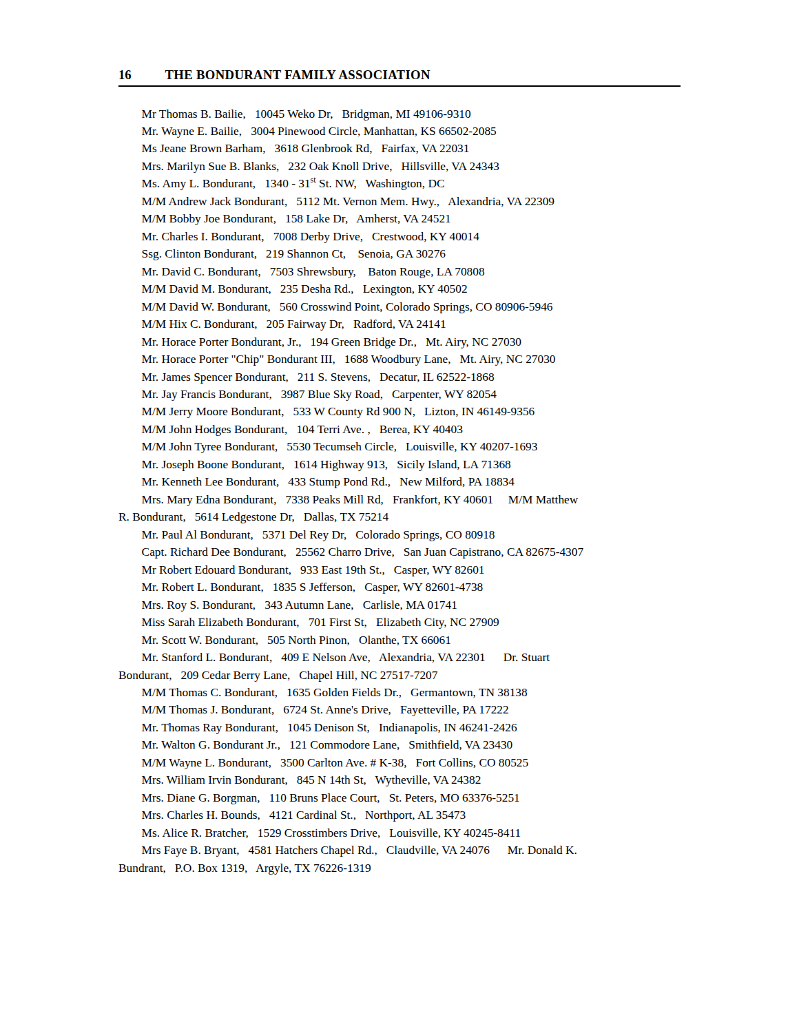16
The Bondurant Family Association
Mr Thomas B. Bailie, 10045 Weko Dr, Bridgman, MI 49106-9310
Mr. Wayne E. Bailie, 3004 Pinewood Circle, Manhattan, KS 66502-2085
Ms Jeane Brown Barham, 3618 Glenbrook Rd, Fairfax, VA 22031
Mrs. Marilyn Sue B. Blanks, 232 Oak Knoll Drive, Hillsville, VA 24343
Ms. Amy L. Bondurant, 1340 - 31st St. NW, Washington, DC
M/M Andrew Jack Bondurant, 5112 Mt. Vernon Mem. Hwy., Alexandria, VA 22309
M/M Bobby Joe Bondurant, 158 Lake Dr, Amherst, VA 24521
Mr. Charles I. Bondurant, 7008 Derby Drive, Crestwood, KY 40014
Ssg. Clinton Bondurant, 219 Shannon Ct, Senoia, GA 30276
Mr. David C. Bondurant, 7503 Shrewsbury, Baton Rouge, LA 70808
M/M David M. Bondurant, 235 Desha Rd., Lexington, KY 40502
M/M David W. Bondurant, 560 Crosswind Point, Colorado Springs, CO 80906-5946
M/M Hix C. Bondurant, 205 Fairway Dr, Radford, VA 24141
Mr. Horace Porter Bondurant, Jr., 194 Green Bridge Dr., Mt. Airy, NC 27030
Mr. Horace Porter "Chip" Bondurant III, 1688 Woodbury Lane, Mt. Airy, NC 27030
Mr. James Spencer Bondurant, 211 S. Stevens, Decatur, IL 62522-1868
Mr. Jay Francis Bondurant, 3987 Blue Sky Road, Carpenter, WY 82054
M/M Jerry Moore Bondurant, 533 W County Rd 900 N, Lizton, IN 46149-9356
M/M John Hodges Bondurant, 104 Terri Ave. , Berea, KY 40403
M/M John Tyree Bondurant, 5530 Tecumseh Circle, Louisville, KY 40207-1693
Mr. Joseph Boone Bondurant, 1614 Highway 913, Sicily Island, LA 71368
Mr. Kenneth Lee Bondurant, 433 Stump Pond Rd., New Milford, PA 18834
Mrs. Mary Edna Bondurant, 7338 Peaks Mill Rd, Frankfort, KY 40601 M/M Matthew
R. Bondurant, 5614 Ledgestone Dr, Dallas, TX 75214
Mr. Paul Al Bondurant, 5371 Del Rey Dr, Colorado Springs, CO 80918
Capt. Richard Dee Bondurant, 25562 Charro Drive, San Juan Capistrano, CA 82675-4307
Mr Robert Edouard Bondurant, 933 East 19th St., Casper, WY 82601
Mr. Robert L. Bondurant, 1835 S Jefferson, Casper, WY 82601-4738
Mrs. Roy S. Bondurant, 343 Autumn Lane, Carlisle, MA 01741
Miss Sarah Elizabeth Bondurant, 701 First St, Elizabeth City, NC 27909
Mr. Scott W. Bondurant, 505 North Pinon, Olanthe, TX 66061
Mr. Stanford L. Bondurant, 409 E Nelson Ave, Alexandria, VA 22301 Dr. Stuart
Bondurant, 209 Cedar Berry Lane, Chapel Hill, NC 27517-7207
M/M Thomas C. Bondurant, 1635 Golden Fields Dr., Germantown, TN 38138
M/M Thomas J. Bondurant, 6724 St. Anne's Drive, Fayetteville, PA 17222
Mr. Thomas Ray Bondurant, 1045 Denison St, Indianapolis, IN 46241-2426
Mr. Walton G. Bondurant Jr., 121 Commodore Lane, Smithfield, VA 23430
M/M Wayne L. Bondurant, 3500 Carlton Ave. # K-38, Fort Collins, CO 80525
Mrs. William Irvin Bondurant, 845 N 14th St, Wytheville, VA 24382
Mrs. Diane G. Borgman, 110 Bruns Place Court, St. Peters, MO 63376-5251
Mrs. Charles H. Bounds, 4121 Cardinal St., Northport, AL 35473
Ms. Alice R. Bratcher, 1529 Crosstimbers Drive, Louisville, KY 40245-8411
Mrs Faye B. Bryant, 4581 Hatchers Chapel Rd., Claudville, VA 24076 Mr. Donald K.
Bundrant, P.O. Box 1319, Argyle, TX 76226-1319